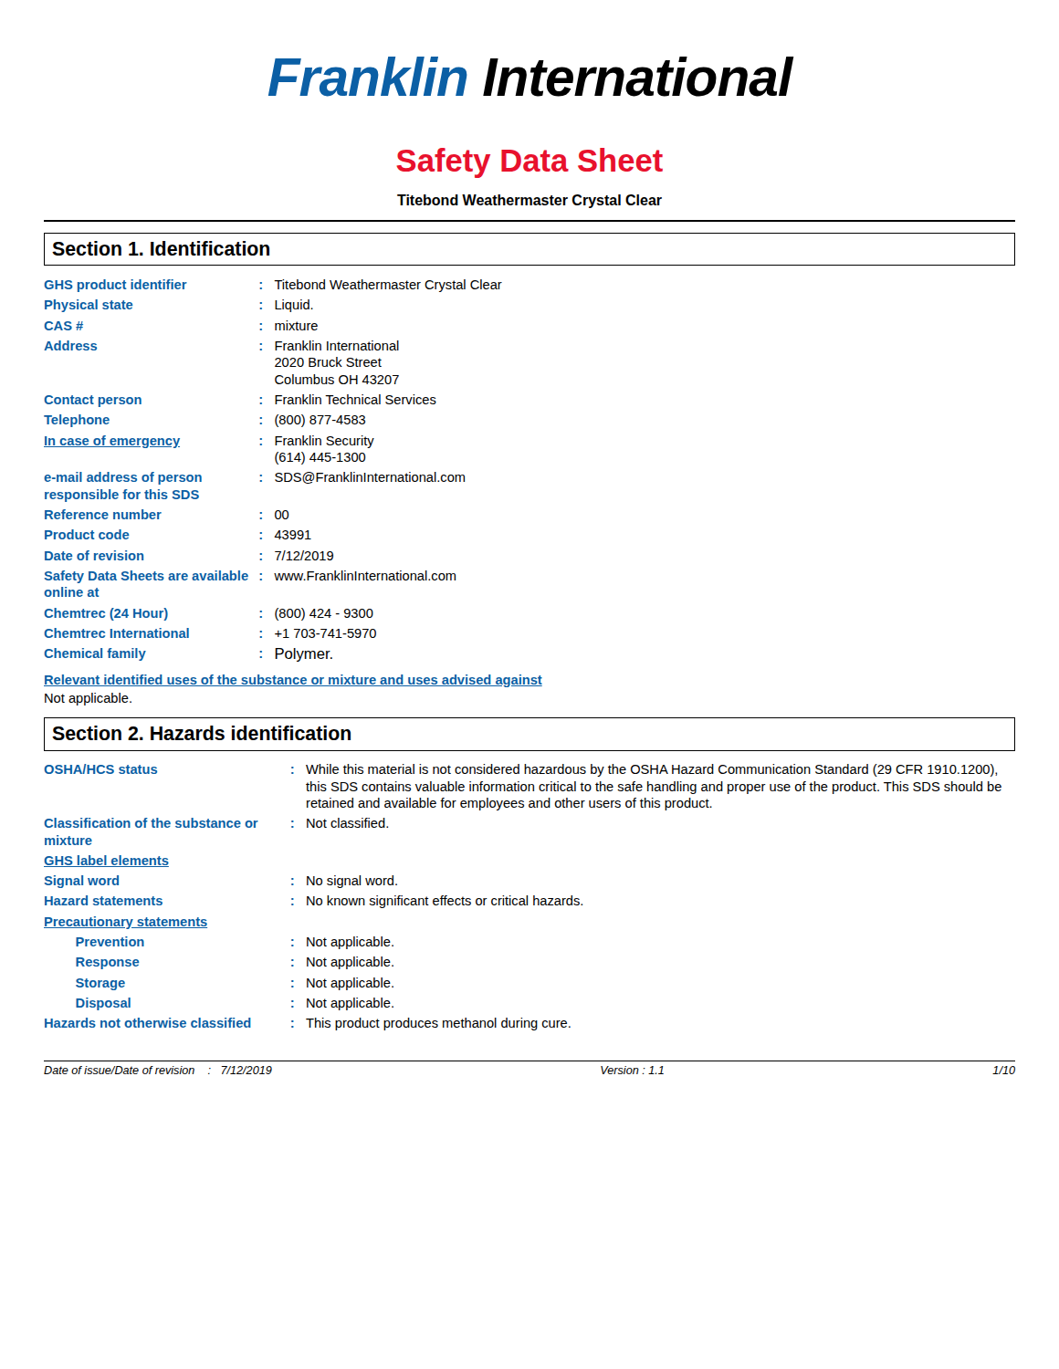Franklin International
Safety Data Sheet
Titebond Weathermaster Crystal Clear
Section 1. Identification
| GHS product identifier | : | Titebond Weathermaster Crystal Clear |
| Physical state | : | Liquid. |
| CAS # | : | mixture |
| Address | : | Franklin International 2020 Bruck Street Columbus OH 43207 |
| Contact person | : | Franklin Technical Services |
| Telephone | : | (800) 877-4583 |
| In case of emergency | : | Franklin Security (614) 445-1300 |
| e-mail address of person responsible for this SDS | : | SDS@FranklinInternational.com |
| Reference number | : | 00 |
| Product code | : | 43991 |
| Date of revision | : | 7/12/2019 |
| Safety Data Sheets are available online at | : | www.FranklinInternational.com |
| Chemtrec (24 Hour) | : | (800) 424 - 9300 |
| Chemtrec International | : | +1 703-741-5970 |
| Chemical family | : | Polymer. |
Relevant identified uses of the substance or mixture and uses advised against
Not applicable.
Section 2. Hazards identification
| OSHA/HCS status | : | While this material is not considered hazardous by the OSHA Hazard Communication Standard (29 CFR 1910.1200), this SDS contains valuable information critical to the safe handling and proper use of the product. This SDS should be retained and available for employees and other users of this product. |
| Classification of the substance or mixture | : | Not classified. |
| GHS label elements | | |
| Signal word | : | No signal word. |
| Hazard statements | : | No known significant effects or critical hazards. |
| Precautionary statements | | |
| Prevention | : | Not applicable. |
| Response | : | Not applicable. |
| Storage | : | Not applicable. |
| Disposal | : | Not applicable. |
| Hazards not otherwise classified | : | This product produces methanol during cure. |
Date of issue/Date of revision : 7/12/2019 Version : 1.1 1/10